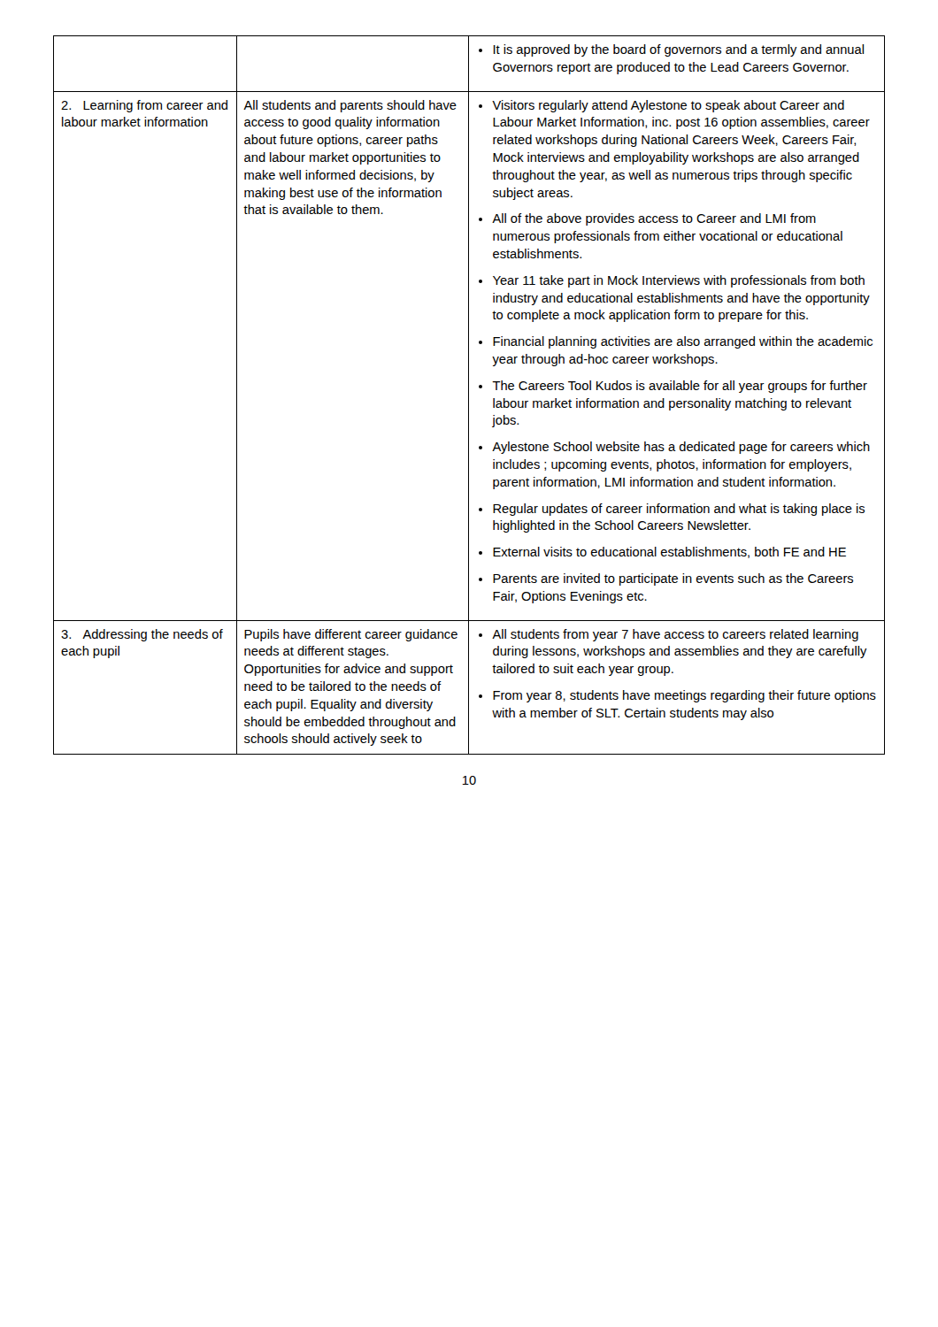| | | It is approved by the board of governors and a termly and annual Governors report are produced to the Lead Careers Governor. |
| 2. Learning from career and labour market information | All students and parents should have access to good quality information about future options, career paths and labour market opportunities to make well informed decisions, by making best use of the information that is available to them. | Visitors regularly attend Aylestone to speak about Career and Labour Market Information, inc. post 16 option assemblies, career related workshops during National Careers Week, Careers Fair, Mock interviews and employability workshops are also arranged throughout the year, as well as numerous trips through specific subject areas. All of the above provides access to Career and LMI from numerous professionals from either vocational or educational establishments. Year 11 take part in Mock Interviews with professionals from both industry and educational establishments and have the opportunity to complete a mock application form to prepare for this. Financial planning activities are also arranged within the academic year through ad-hoc career workshops. The Careers Tool Kudos is available for all year groups for further labour market information and personality matching to relevant jobs. Aylestone School website has a dedicated page for careers which includes ; upcoming events, photos, information for employers, parent information, LMI information and student information. Regular updates of career information and what is taking place is highlighted in the School Careers Newsletter. External visits to educational establishments, both FE and HE Parents are invited to participate in events such as the Careers Fair, Options Evenings etc. |
| 3. Addressing the needs of each pupil | Pupils have different career guidance needs at different stages. Opportunities for advice and support need to be tailored to the needs of each pupil. Equality and diversity should be embedded throughout and schools should actively seek to | All students from year 7 have access to careers related learning during lessons, workshops and assemblies and they are carefully tailored to suit each year group. From year 8, students have meetings regarding their future options with a member of SLT. Certain students may also |
10